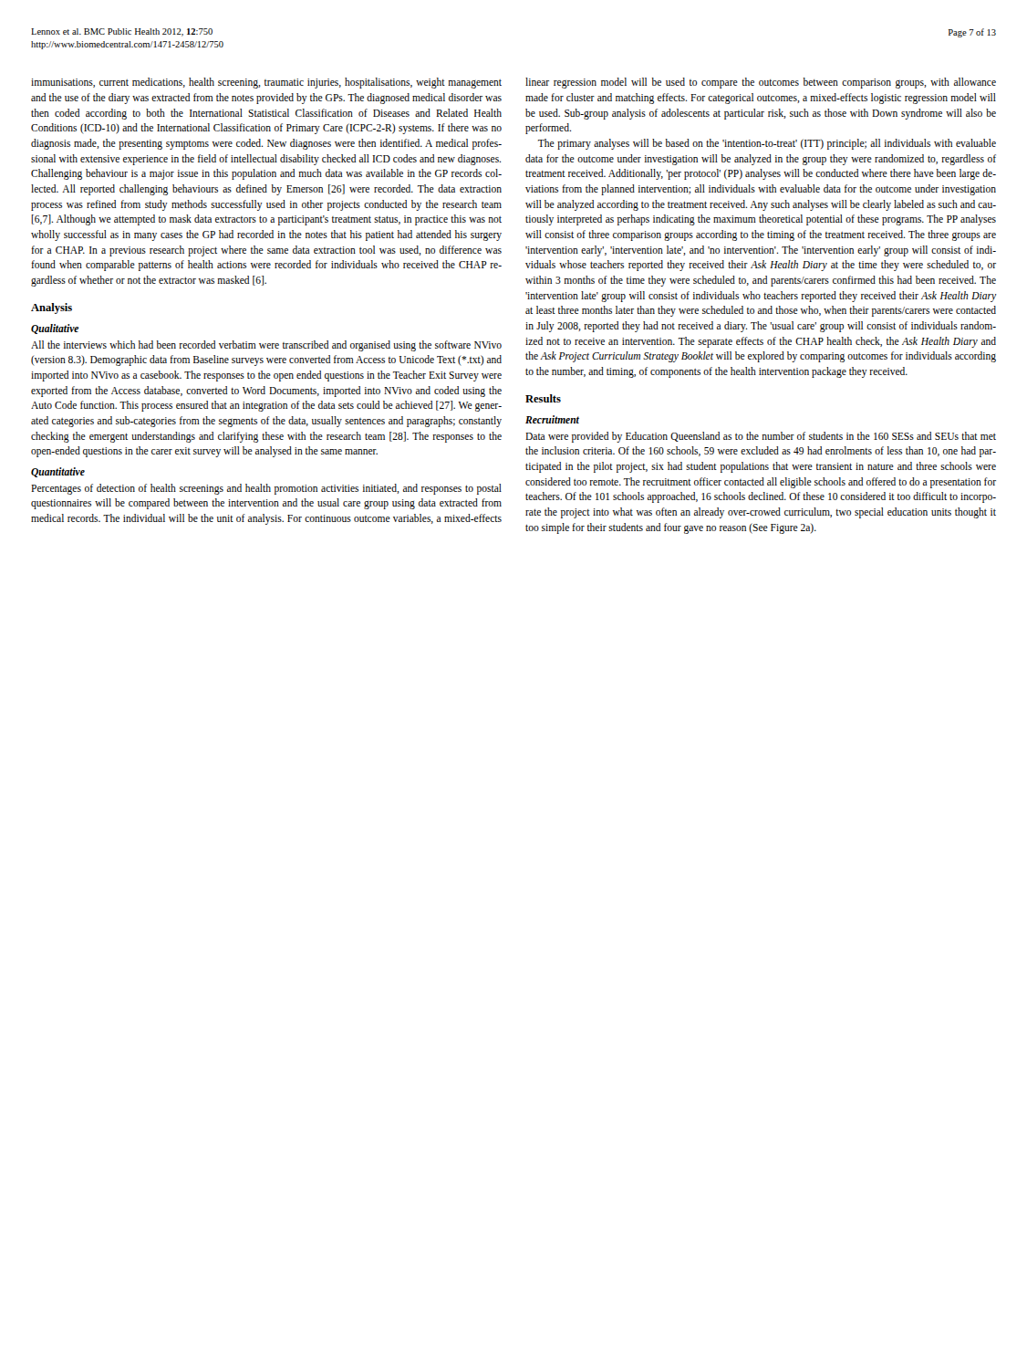Lennox et al. BMC Public Health 2012, 12:750
http://www.biomedcentral.com/1471-2458/12/750
Page 7 of 13
immunisations, current medications, health screening, traumatic injuries, hospitalisations, weight management and the use of the diary was extracted from the notes provided by the GPs. The diagnosed medical disorder was then coded according to both the International Statistical Classification of Diseases and Related Health Conditions (ICD-10) and the International Classification of Primary Care (ICPC-2-R) systems. If there was no diagnosis made, the presenting symptoms were coded. New diagnoses were then identified. A medical professional with extensive experience in the field of intellectual disability checked all ICD codes and new diagnoses. Challenging behaviour is a major issue in this population and much data was available in the GP records collected. All reported challenging behaviours as defined by Emerson [26] were recorded. The data extraction process was refined from study methods successfully used in other projects conducted by the research team [6,7]. Although we attempted to mask data extractors to a participant's treatment status, in practice this was not wholly successful as in many cases the GP had recorded in the notes that his patient had attended his surgery for a CHAP. In a previous research project where the same data extraction tool was used, no difference was found when comparable patterns of health actions were recorded for individuals who received the CHAP regardless of whether or not the extractor was masked [6].
Analysis
Qualitative
All the interviews which had been recorded verbatim were transcribed and organised using the software NVivo (version 8.3). Demographic data from Baseline surveys were converted from Access to Unicode Text (*.txt) and imported into NVivo as a casebook. The responses to the open ended questions in the Teacher Exit Survey were exported from the Access database, converted to Word Documents, imported into NVivo and coded using the Auto Code function. This process ensured that an integration of the data sets could be achieved [27]. We generated categories and sub-categories from the segments of the data, usually sentences and paragraphs; constantly checking the emergent understandings and clarifying these with the research team [28]. The responses to the open-ended questions in the carer exit survey will be analysed in the same manner.
Quantitative
Percentages of detection of health screenings and health promotion activities initiated, and responses to postal questionnaires will be compared between the intervention and the usual care group using data extracted from medical records. The individual will be the unit of analysis. For continuous outcome variables, a mixed-effects linear regression model will be used to compare the outcomes between comparison groups, with allowance made for cluster and matching effects. For categorical outcomes, a mixed-effects logistic regression model will be used. Sub-group analysis of adolescents at particular risk, such as those with Down syndrome will also be performed.
The primary analyses will be based on the 'intention-to-treat' (ITT) principle; all individuals with evaluable data for the outcome under investigation will be analyzed in the group they were randomized to, regardless of treatment received. Additionally, 'per protocol' (PP) analyses will be conducted where there have been large deviations from the planned intervention; all individuals with evaluable data for the outcome under investigation will be analyzed according to the treatment received. Any such analyses will be clearly labeled as such and cautiously interpreted as perhaps indicating the maximum theoretical potential of these programs. The PP analyses will consist of three comparison groups according to the timing of the treatment received. The three groups are 'intervention early', 'intervention late', and 'no intervention'. The 'intervention early' group will consist of individuals whose teachers reported they received their Ask Health Diary at the time they were scheduled to, or within 3 months of the time they were scheduled to, and parents/carers confirmed this had been received. The 'intervention late' group will consist of individuals who teachers reported they received their Ask Health Diary at least three months later than they were scheduled to and those who, when their parents/carers were contacted in July 2008, reported they had not received a diary. The 'usual care' group will consist of individuals randomized not to receive an intervention. The separate effects of the CHAP health check, the Ask Health Diary and the Ask Project Curriculum Strategy Booklet will be explored by comparing outcomes for individuals according to the number, and timing, of components of the health intervention package they received.
Results
Recruitment
Data were provided by Education Queensland as to the number of students in the 160 SESs and SEUs that met the inclusion criteria. Of the 160 schools, 59 were excluded as 49 had enrolments of less than 10, one had participated in the pilot project, six had student populations that were transient in nature and three schools were considered too remote. The recruitment officer contacted all eligible schools and offered to do a presentation for teachers. Of the 101 schools approached, 16 schools declined. Of these 10 considered it too difficult to incorporate the project into what was often an already over-crowed curriculum, two special education units thought it too simple for their students and four gave no reason (See Figure 2a).